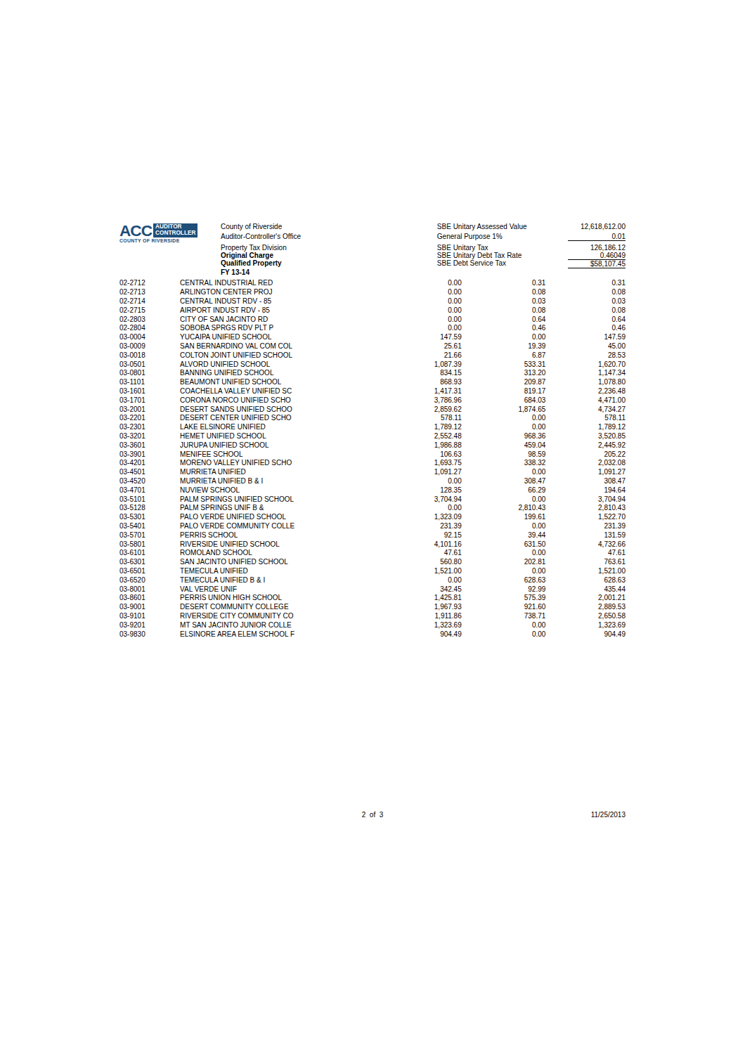| ACC AUDITOR CONTROLLER COUNTY OF RIVERSIDE | County of Riverside | SBE Unitary Assessed Value | 12,618,612.00 |
| Auditor-Controller's Office | General Purpose 1% | 0.01 |
| | Property Tax Division | SBE Unitary Tax | 126,186.12 |
| | Original Charge | SBE Unitary Debt Tax Rate | 0.46049 |
| | Qualified Property | SBE Debt Service Tax | $58,107.45 |
| | FY 13-14 | | |
| 02-2712 | CENTRAL INDUSTRIAL RED | 0.00 | 0.31 | 0.31 |
| 02-2713 | ARLINGTON CENTER PROJ | 0.00 | 0.08 | 0.08 |
| 02-2714 | CENTRAL INDUST RDV - 85 | 0.00 | 0.03 | 0.03 |
| 02-2715 | AIRPORT INDUST RDV - 85 | 0.00 | 0.08 | 0.08 |
| 02-2803 | CITY OF SAN JACINTO RD | 0.00 | 0.64 | 0.64 |
| 02-2804 | SOBOBA SPRGS RDV PLT P | 0.00 | 0.46 | 0.46 |
| 03-0004 | YUCAIPA UNIFIED SCHOOL | 147.59 | 0.00 | 147.59 |
| 03-0009 | SAN BERNARDINO VAL COM COL | 25.61 | 19.39 | 45.00 |
| 03-0018 | COLTON JOINT UNIFIED SCHOOL | 21.66 | 6.87 | 28.53 |
| 03-0501 | ALVORD UNIFIED SCHOOL | 1,087.39 | 533.31 | 1,620.70 |
| 03-0801 | BANNING UNIFIED SCHOOL | 834.15 | 313.20 | 1,147.34 |
| 03-1101 | BEAUMONT UNIFIED SCHOOL | 868.93 | 209.87 | 1,078.80 |
| 03-1601 | COACHELLA VALLEY UNIFIED SC | 1,417.31 | 819.17 | 2,236.48 |
| 03-1701 | CORONA NORCO UNIFIED SCHO | 3,786.96 | 684.03 | 4,471.00 |
| 03-2001 | DESERT SANDS UNIFIED SCHOO | 2,859.62 | 1,874.65 | 4,734.27 |
| 03-2201 | DESERT CENTER UNIFIED SCHO | 578.11 | 0.00 | 578.11 |
| 03-2301 | LAKE ELSINORE UNIFIED | 1,789.12 | 0.00 | 1,789.12 |
| 03-3201 | HEMET UNIFIED SCHOOL | 2,552.48 | 968.36 | 3,520.85 |
| 03-3601 | JURUPA UNIFIED SCHOOL | 1,986.88 | 459.04 | 2,445.92 |
| 03-3901 | MENIFEE SCHOOL | 106.63 | 98.59 | 205.22 |
| 03-4201 | MORENO VALLEY UNIFIED SCHO | 1,693.75 | 338.32 | 2,032.08 |
| 03-4501 | MURRIETA UNIFIED | 1,091.27 | 0.00 | 1,091.27 |
| 03-4520 | MURRIETA UNIFIED B & I | 0.00 | 308.47 | 308.47 |
| 03-4701 | NUVIEW SCHOOL | 128.35 | 66.29 | 194.64 |
| 03-5101 | PALM SPRINGS UNIFIED SCHOOL | 3,704.94 | 0.00 | 3,704.94 |
| 03-5128 | PALM SPRINGS UNIF B & | 0.00 | 2,810.43 | 2,810.43 |
| 03-5301 | PALO VERDE UNIFIED SCHOOL | 1,323.09 | 199.61 | 1,522.70 |
| 03-5401 | PALO VERDE COMMUNITY COLLE | 231.39 | 0.00 | 231.39 |
| 03-5701 | PERRIS SCHOOL | 92.15 | 39.44 | 131.59 |
| 03-5801 | RIVERSIDE UNIFIED SCHOOL | 4,101.16 | 631.50 | 4,732.66 |
| 03-6101 | ROMOLAND SCHOOL | 47.61 | 0.00 | 47.61 |
| 03-6301 | SAN JACINTO UNIFIED SCHOOL | 560.80 | 202.81 | 763.61 |
| 03-6501 | TEMECULA UNIFIED | 1,521.00 | 0.00 | 1,521.00 |
| 03-6520 | TEMECULA UNIFIED B & I | 0.00 | 628.63 | 628.63 |
| 03-8001 | VAL VERDE UNIF | 342.45 | 92.99 | 435.44 |
| 03-8601 | PERRIS UNION HIGH SCHOOL | 1,425.81 | 575.39 | 2,001.21 |
| 03-9001 | DESERT COMMUNITY COLLEGE | 1,967.93 | 921.60 | 2,889.53 |
| 03-9101 | RIVERSIDE CITY COMMUNITY CO | 1,911.86 | 738.71 | 2,650.58 |
| 03-9201 | MT SAN JACINTO JUNIOR COLLE | 1,323.69 | 0.00 | 1,323.69 |
| 03-9830 | ELSINORE AREA ELEM SCHOOL F | 904.49 | 0.00 | 904.49 |
| | 2 of 3 | 11/25/2013 |